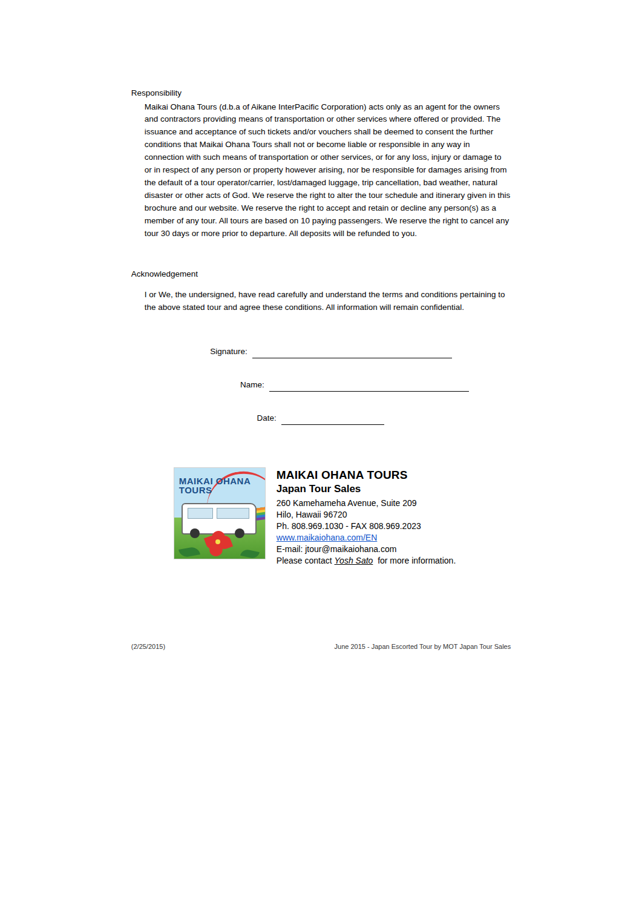Responsibility
Maikai Ohana Tours (d.b.a of Aikane InterPacific Corporation) acts only as an agent for the owners and contractors providing means of transportation or other services where offered or provided. The issuance and acceptance of such tickets and/or vouchers shall be deemed to consent the further conditions that Maikai Ohana Tours shall not or become liable or responsible in any way in connection with such means of transportation or other services, or for any loss, injury or damage to or in respect of any person or property however arising, nor be responsible for damages arising from the default of a tour operator/carrier, lost/damaged luggage, trip cancellation, bad weather, natural disaster or other acts of God. We reserve the right to alter the tour schedule and itinerary given in this brochure and our website. We reserve the right to accept and retain or decline any person(s) as a member of any tour. All tours are based on 10 paying passengers. We reserve the right to cancel any tour 30 days or more prior to departure. All deposits will be refunded to you.
Acknowledgement
I or We, the undersigned, have read carefully and understand the terms and conditions pertaining to the above stated tour and agree these conditions. All information will remain confidential.
Signature:
Name:
Date:
MAIKAI OHANA
TOURS
MAIKAI OHANA TOURS
Japan Tour Sales
260 Kamehameha Avenue, Suite 209
Hilo, Hawaii 96720
Ph. 808.969.1030 - FAX 808.969.2023
www.maikaiohana.com/EN
E-mail: jtour@maikaiohana.com
Please contact Yosh Sato for more information.
(2/25/2015)
June 2015 - Japan Escorted Tour by MOT Japan Tour Sales